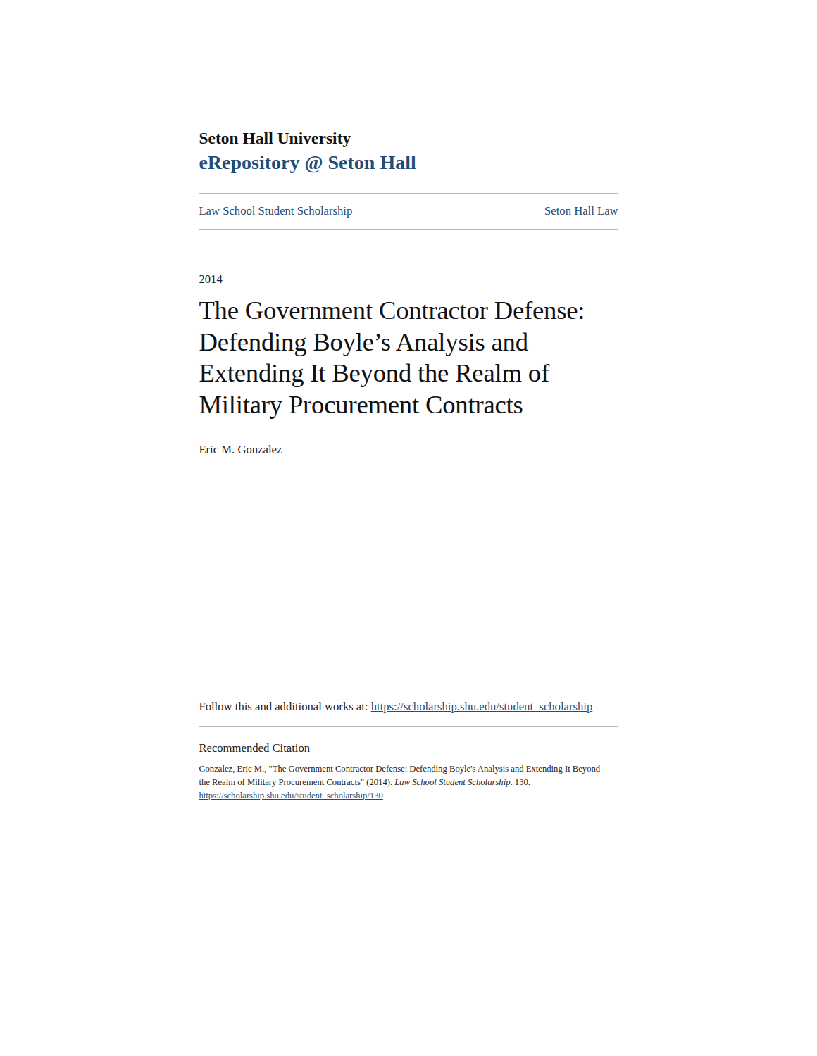Seton Hall University
eRepository @ Seton Hall
Law School Student Scholarship
Seton Hall Law
2014
The Government Contractor Defense: Defending Boyle’s Analysis and Extending It Beyond the Realm of Military Procurement Contracts
Eric M. Gonzalez
Follow this and additional works at: https://scholarship.shu.edu/student_scholarship
Recommended Citation
Gonzalez, Eric M., "The Government Contractor Defense: Defending Boyle's Analysis and Extending It Beyond the Realm of Military Procurement Contracts" (2014). Law School Student Scholarship. 130.
https://scholarship.shu.edu/student_scholarship/130